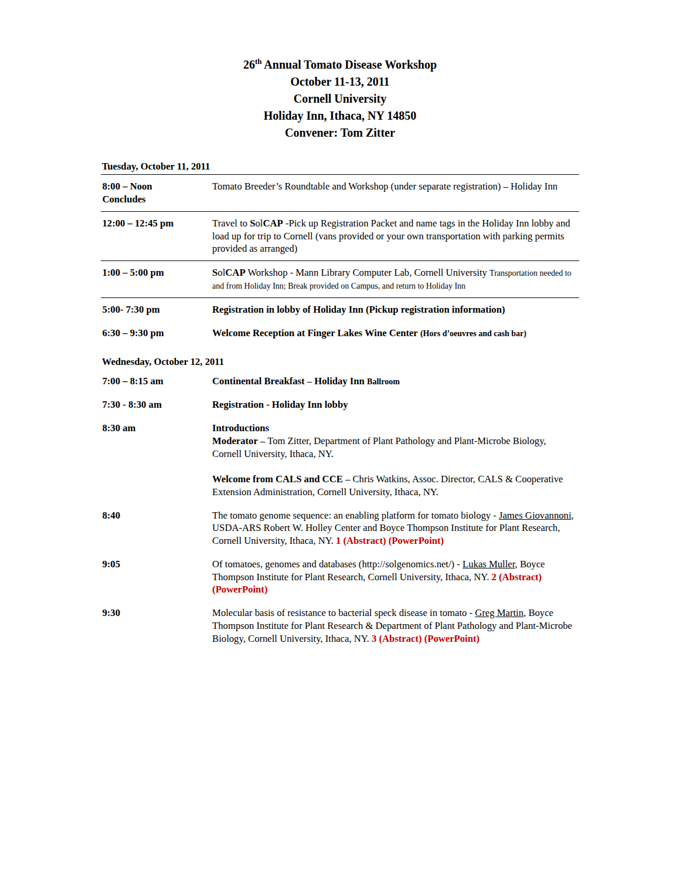26th Annual Tomato Disease Workshop
October 11-13, 2011
Cornell University
Holiday Inn, Ithaca, NY 14850
Convener: Tom Zitter
Tuesday, October 11, 2011
| 8:00 – Noon Concludes | Tomato Breeder’s Roundtable and Workshop (under separate registration) – Holiday Inn |
| 12:00 – 12:45 pm | Travel to S ol CAP -Pick up Registration Packet and name tags in the Holiday Inn lobby and load up for trip to Cornell (vans provided or your own transportation with parking permits provided as arranged) |
| 1:00 – 5:00 pm | S ol CAP Workshop - Mann Library Computer Lab, Cornell University Transportation needed to and from Holiday Inn; Break provided on Campus, and return to Holiday Inn |
| 5:00- 7:30 pm | Registration in lobby of Holiday Inn (Pickup registration information) |
| 6:30 – 9:30 pm | Welcome Reception at Finger Lakes Wine Center (Hors d’oeuvres and cash bar) |
Wednesday, October 12, 2011
| 7:00 – 8:15 am | Continental Breakfast – Holiday Inn Ballroom |
| 7:30 - 8:30 am | Registration - Holiday Inn lobby |
| 8:30 am | Introductions Moderator – Tom Zitter, Department of Plant Pathology and Plant-Microbe Biology, Cornell University, Ithaca, NY. Welcome from CALS and CCE – Chris Watkins, Assoc. Director, CALS & Cooperative Extension Administration, Cornell University, Ithaca, NY. |
| 8:40 | The tomato genome sequence: an enabling platform for tomato biology - James Giovannoni , USDA-ARS Robert W. Holley Center and Boyce Thompson Institute for Plant Research, Cornell University, Ithaca, NY. 1 (Abstract) (PowerPoint) |
| 9:05 | Of tomatoes, genomes and databases (http://solgenomics.net/) - Lukas Muller , Boyce Thompson Institute for Plant Research, Cornell University, Ithaca, NY. 2 (Abstract) (PowerPoint) |
| 9:30 | Molecular basis of resistance to bacterial speck disease in tomato - Greg Martin , Boyce Thompson Institute for Plant Research & Department of Plant Pathology and Plant-Microbe Biology, Cornell University, Ithaca, NY. 3 (Abstract) (PowerPoint) |